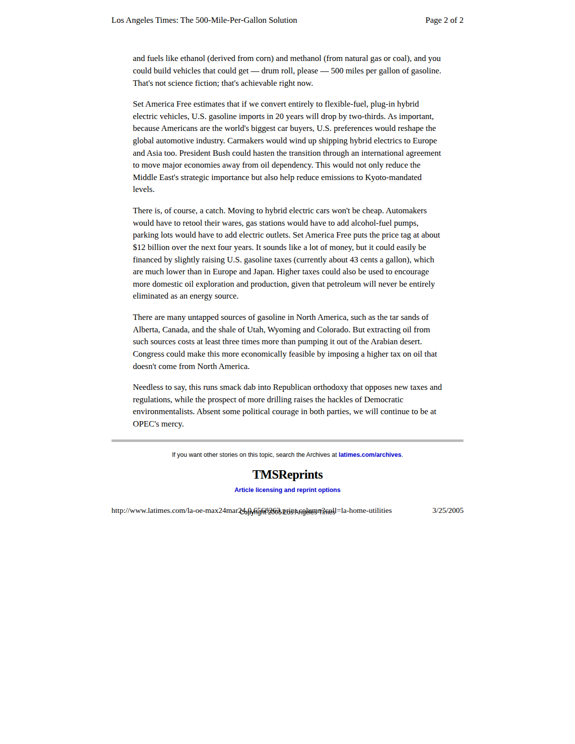Los Angeles Times: The 500-Mile-Per-Gallon Solution
Page 2 of 2
and fuels like ethanol (derived from corn) and methanol (from natural gas or coal), and you could build vehicles that could get — drum roll, please — 500 miles per gallon of gasoline. That's not science fiction; that's achievable right now.
Set America Free estimates that if we convert entirely to flexible-fuel, plug-in hybrid electric vehicles, U.S. gasoline imports in 20 years will drop by two-thirds. As important, because Americans are the world's biggest car buyers, U.S. preferences would reshape the global automotive industry. Carmakers would wind up shipping hybrid electrics to Europe and Asia too. President Bush could hasten the transition through an international agreement to move major economies away from oil dependency. This would not only reduce the Middle East's strategic importance but also help reduce emissions to Kyoto-mandated levels.
There is, of course, a catch. Moving to hybrid electric cars won't be cheap. Automakers would have to retool their wares, gas stations would have to add alcohol-fuel pumps, parking lots would have to add electric outlets. Set America Free puts the price tag at about $12 billion over the next four years. It sounds like a lot of money, but it could easily be financed by slightly raising U.S. gasoline taxes (currently about 43 cents a gallon), which are much lower than in Europe and Japan. Higher taxes could also be used to encourage more domestic oil exploration and production, given that petroleum will never be entirely eliminated as an energy source.
There are many untapped sources of gasoline in North America, such as the tar sands of Alberta, Canada, and the shale of Utah, Wyoming and Colorado. But extracting oil from such sources costs at least three times more than pumping it out of the Arabian desert. Congress could make this more economically feasible by imposing a higher tax on oil that doesn't come from North America.
Needless to say, this runs smack dab into Republican orthodoxy that opposes new taxes and regulations, while the prospect of more drilling raises the hackles of Democratic environmentalists. Absent some political courage in both parties, we will continue to be at OPEC's mercy.
If you want other stories on this topic, search the Archives at latimes.com/archives.
TMSReprints
Article licensing and reprint options
Copyright 2005 Los Angeles Times
http://www.latimes.com/la-oe-max24mar24,0,6568263,print.column?coll=la-home-utilities
3/25/2005